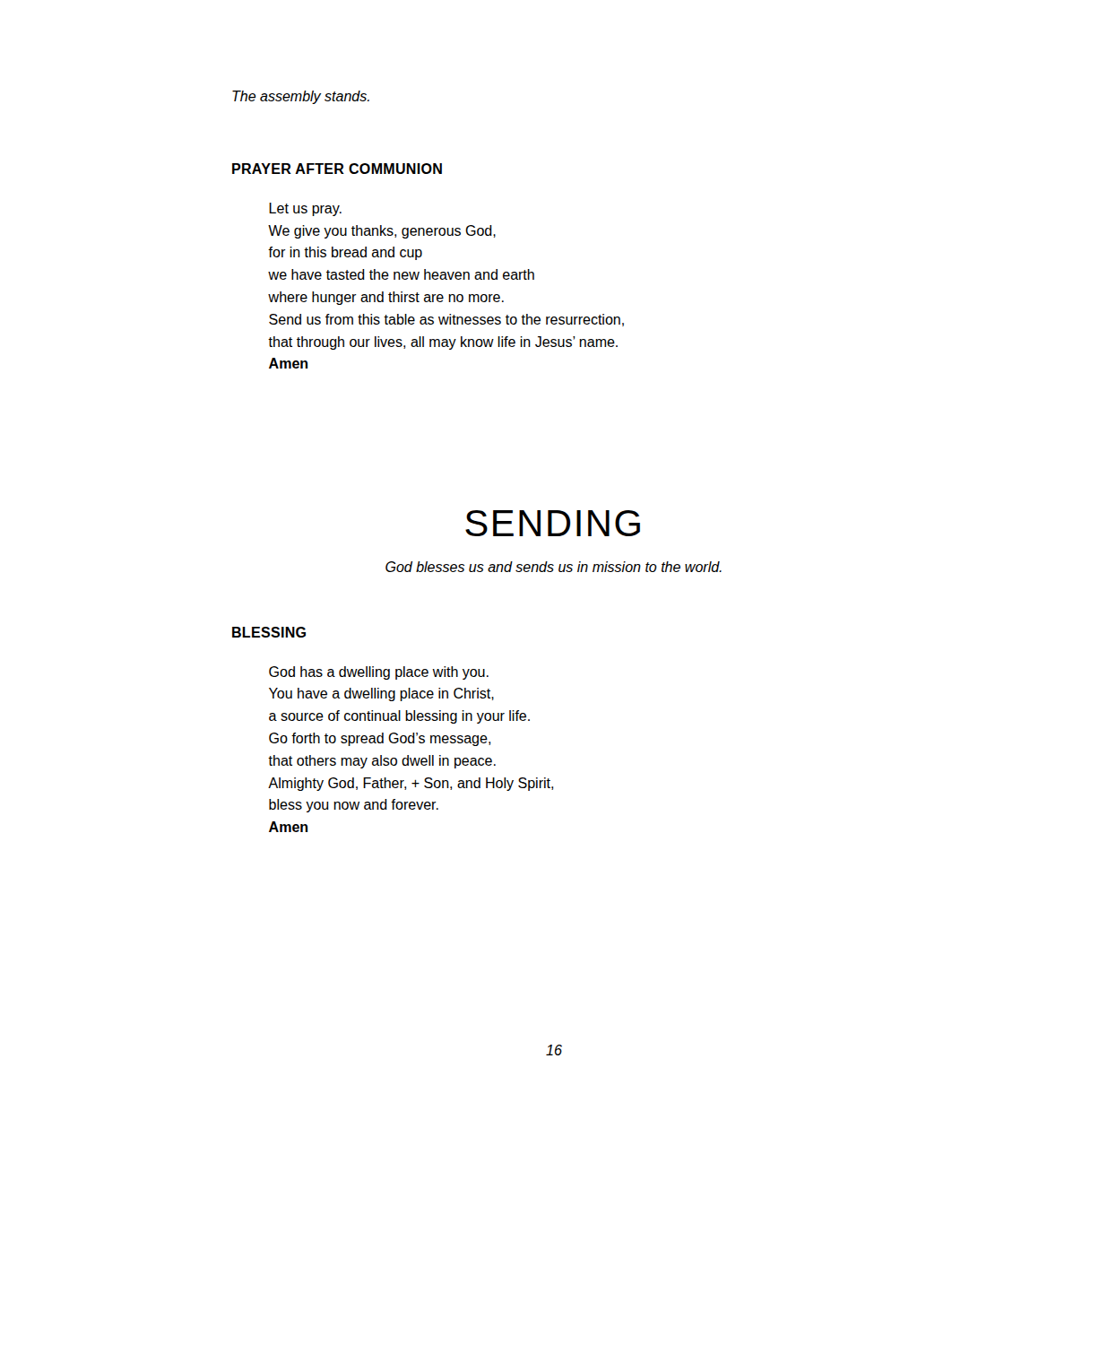The assembly stands.
PRAYER AFTER COMMUNION
Let us pray.
We give you thanks, generous God,
for in this bread and cup
we have tasted the new heaven and earth
where hunger and thirst are no more.
Send us from this table as witnesses to the resurrection,
that through our lives, all may know life in Jesus’ name.
Amen
SENDING
God blesses us and sends us in mission to the world.
BLESSING
God has a dwelling place with you.
You have a dwelling place in Christ,
a source of continual blessing in your life.
Go forth to spread God’s message,
that others may also dwell in peace.
Almighty God, Father, + Son, and Holy Spirit,
bless you now and forever.
Amen
16